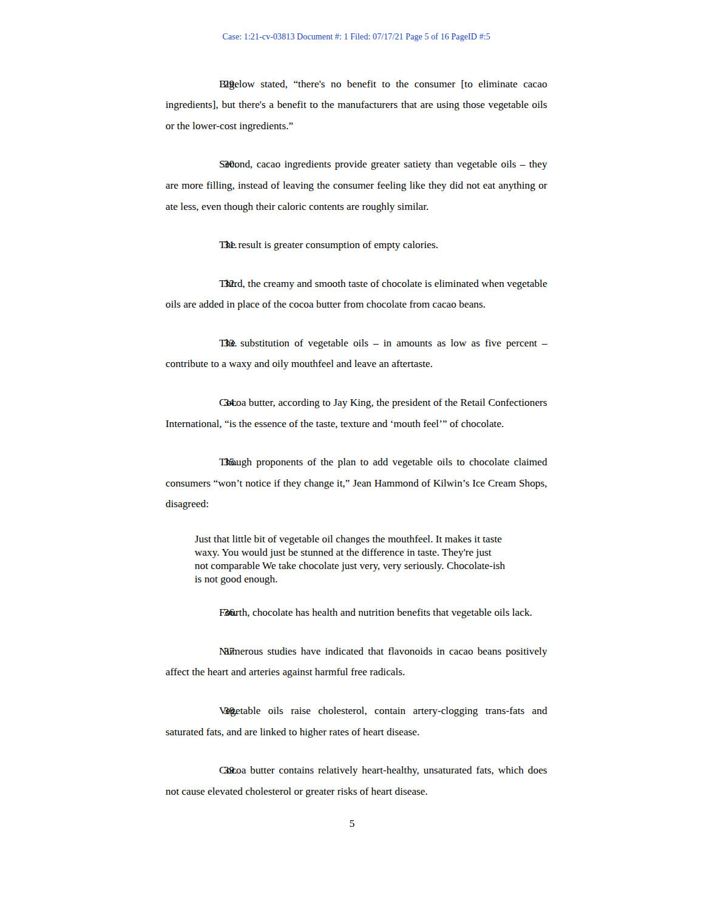Case: 1:21-cv-03813 Document #: 1 Filed: 07/17/21 Page 5 of 16 PageID #:5
29. Bigelow stated, “there's no benefit to the consumer [to eliminate cacao ingredients], but there's a benefit to the manufacturers that are using those vegetable oils or the lower-cost ingredients.”
30. Second, cacao ingredients provide greater satiety than vegetable oils – they are more filling, instead of leaving the consumer feeling like they did not eat anything or ate less, even though their caloric contents are roughly similar.
31. The result is greater consumption of empty calories.
32. Third, the creamy and smooth taste of chocolate is eliminated when vegetable oils are added in place of the cocoa butter from chocolate from cacao beans.
33. The substitution of vegetable oils – in amounts as low as five percent – contribute to a waxy and oily mouthfeel and leave an aftertaste.
34. Cocoa butter, according to Jay King, the president of the Retail Confectioners International, “is the essence of the taste, texture and ‘mouth feel’” of chocolate.
35. Though proponents of the plan to add vegetable oils to chocolate claimed consumers “won’t notice if they change it,” Jean Hammond of Kilwin’s Ice Cream Shops, disagreed:
Just that little bit of vegetable oil changes the mouthfeel. It makes it taste waxy. You would just be stunned at the difference in taste. They're just not comparable We take chocolate just very, very seriously. Chocolate-ish is not good enough.
36. Fourth, chocolate has health and nutrition benefits that vegetable oils lack.
37. Numerous studies have indicated that flavonoids in cacao beans positively affect the heart and arteries against harmful free radicals.
38. Vegetable oils raise cholesterol, contain artery-clogging trans-fats and saturated fats, and are linked to higher rates of heart disease.
39. Cocoa butter contains relatively heart-healthy, unsaturated fats, which does not cause elevated cholesterol or greater risks of heart disease.
5